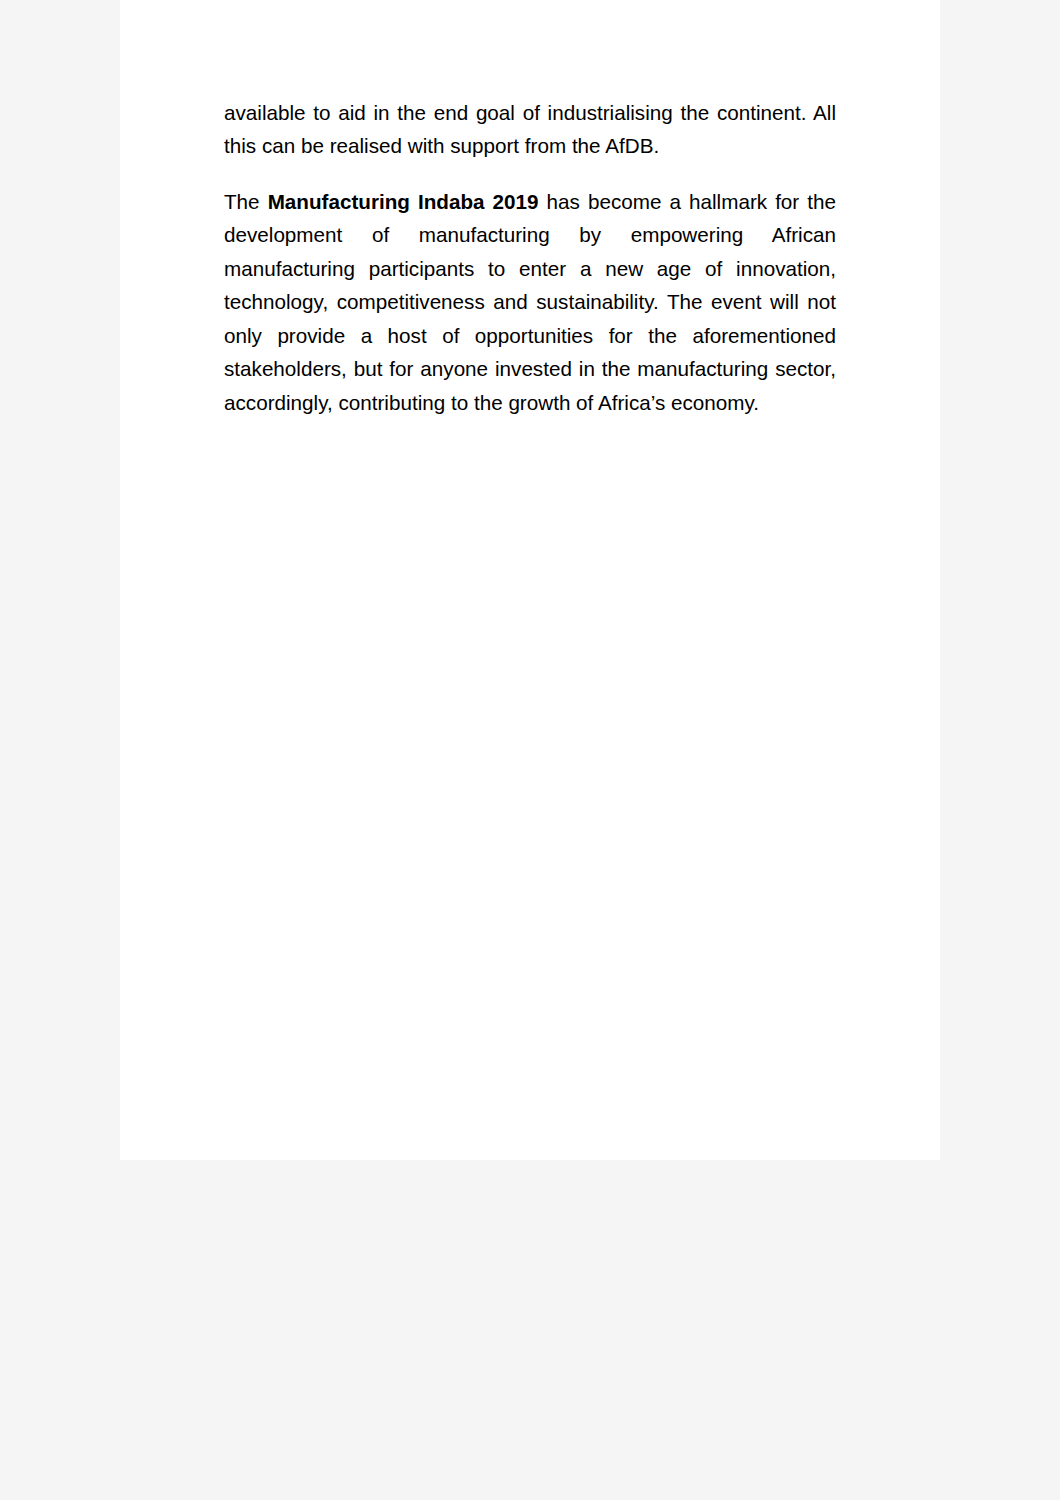available to aid in the end goal of industrialising the continent. All this can be realised with support from the AfDB.
The Manufacturing Indaba 2019 has become a hallmark for the development of manufacturing by empowering African manufacturing participants to enter a new age of innovation, technology, competitiveness and sustainability. The event will not only provide a host of opportunities for the aforementioned stakeholders, but for anyone invested in the manufacturing sector, accordingly, contributing to the growth of Africa’s economy.